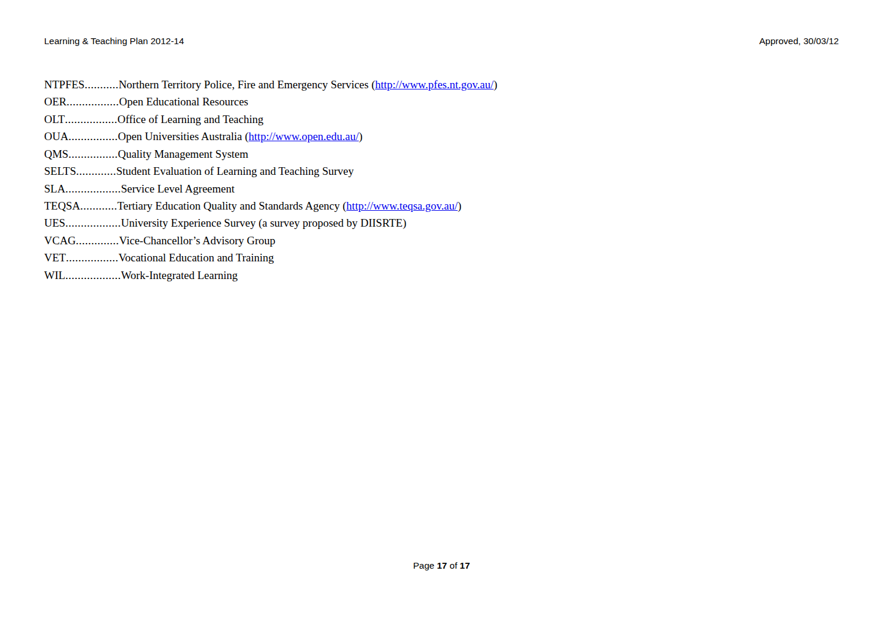Learning & Teaching Plan 2012-14
Approved, 30/03/12
NTPFES........... Northern Territory Police, Fire and Emergency Services (http://www.pfes.nt.gov.au/)
OER................. Open Educational Resources
OLT................. Office of Learning and Teaching
OUA................ Open Universities Australia (http://www.open.edu.au/)
QMS................ Quality Management System
SELTS............. Student Evaluation of Learning and Teaching Survey
SLA.................. Service Level Agreement
TEQSA............ Tertiary Education Quality and Standards Agency (http://www.teqsa.gov.au/)
UES.................. University Experience Survey (a survey proposed by DIISRTE)
VCAG.............. Vice-Chancellor’s Advisory Group
VET................. Vocational Education and Training
WIL.................. Work-Integrated Learning
Page 17 of 17